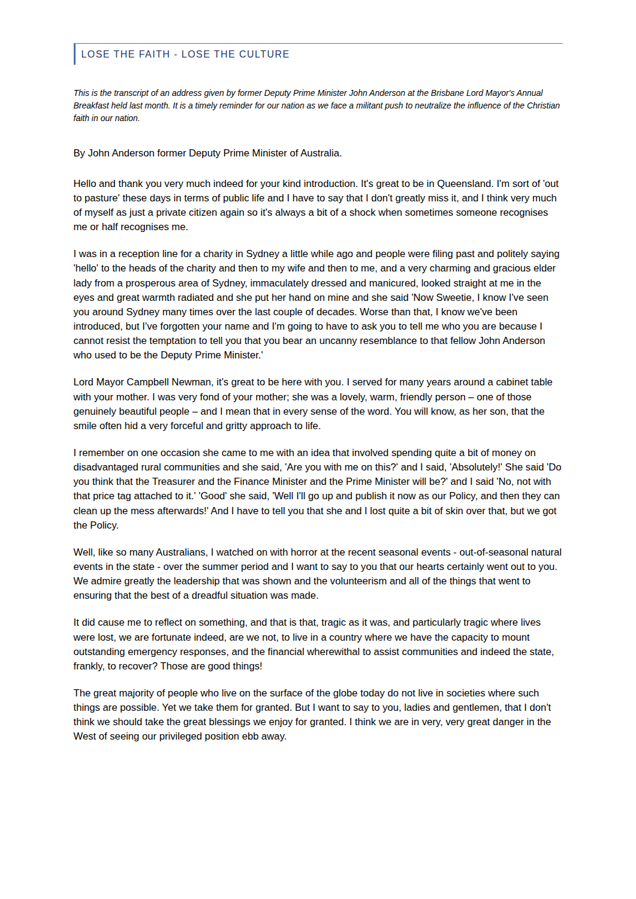Lose the Faith - Lose the Culture
This is the transcript of an address given by former Deputy Prime Minister John Anderson at the Brisbane Lord Mayor's Annual Breakfast held last month. It is a timely reminder for our nation as we face a militant push to neutralize the influence of the Christian faith in our nation.
By John Anderson former Deputy Prime Minister of Australia.
Hello and thank you very much indeed for your kind introduction. It's great to be in Queensland. I'm sort of 'out to pasture' these days in terms of public life and I have to say that I don't greatly miss it, and I think very much of myself as just a private citizen again so it's always a bit of a shock when sometimes someone recognises me or half recognises me.
I was in a reception line for a charity in Sydney a little while ago and people were filing past and politely saying 'hello' to the heads of the charity and then to my wife and then to me, and a very charming and gracious elder lady from a prosperous area of Sydney, immaculately dressed and manicured, looked straight at me in the eyes and great warmth radiated and she put her hand on mine and she said 'Now Sweetie, I know I've seen you around Sydney many times over the last couple of decades. Worse than that, I know we've been introduced, but I've forgotten your name and I'm going to have to ask you to tell me who you are because I cannot resist the temptation to tell you that you bear an uncanny resemblance to that fellow John Anderson who used to be the Deputy Prime Minister.'
Lord Mayor Campbell Newman, it's great to be here with you. I served for many years around a cabinet table with your mother. I was very fond of your mother; she was a lovely, warm, friendly person – one of those genuinely beautiful people – and I mean that in every sense of the word. You will know, as her son, that the smile often hid a very forceful and gritty approach to life.
I remember on one occasion she came to me with an idea that involved spending quite a bit of money on disadvantaged rural communities and she said, 'Are you with me on this?' and I said, 'Absolutely!' She said 'Do you think that the Treasurer and the Finance Minister and the Prime Minister will be?' and I said 'No, not with that price tag attached to it.' 'Good' she said, 'Well I'll go up and publish it now as our Policy, and then they can clean up the mess afterwards!' And I have to tell you that she and I lost quite a bit of skin over that, but we got the Policy.
Well, like so many Australians, I watched on with horror at the recent seasonal events - out-of-seasonal natural events in the state - over the summer period and I want to say to you that our hearts certainly went out to you. We admire greatly the leadership that was shown and the volunteerism and all of the things that went to ensuring that the best of a dreadful situation was made.
It did cause me to reflect on something, and that is that, tragic as it was, and particularly tragic where lives were lost, we are fortunate indeed, are we not, to live in a country where we have the capacity to mount outstanding emergency responses, and the financial wherewithal to assist communities and indeed the state, frankly, to recover? Those are good things!
The great majority of people who live on the surface of the globe today do not live in societies where such things are possible. Yet we take them for granted. But I want to say to you, ladies and gentlemen, that I don't think we should take the great blessings we enjoy for granted. I think we are in very, very great danger in the West of seeing our privileged position ebb away.